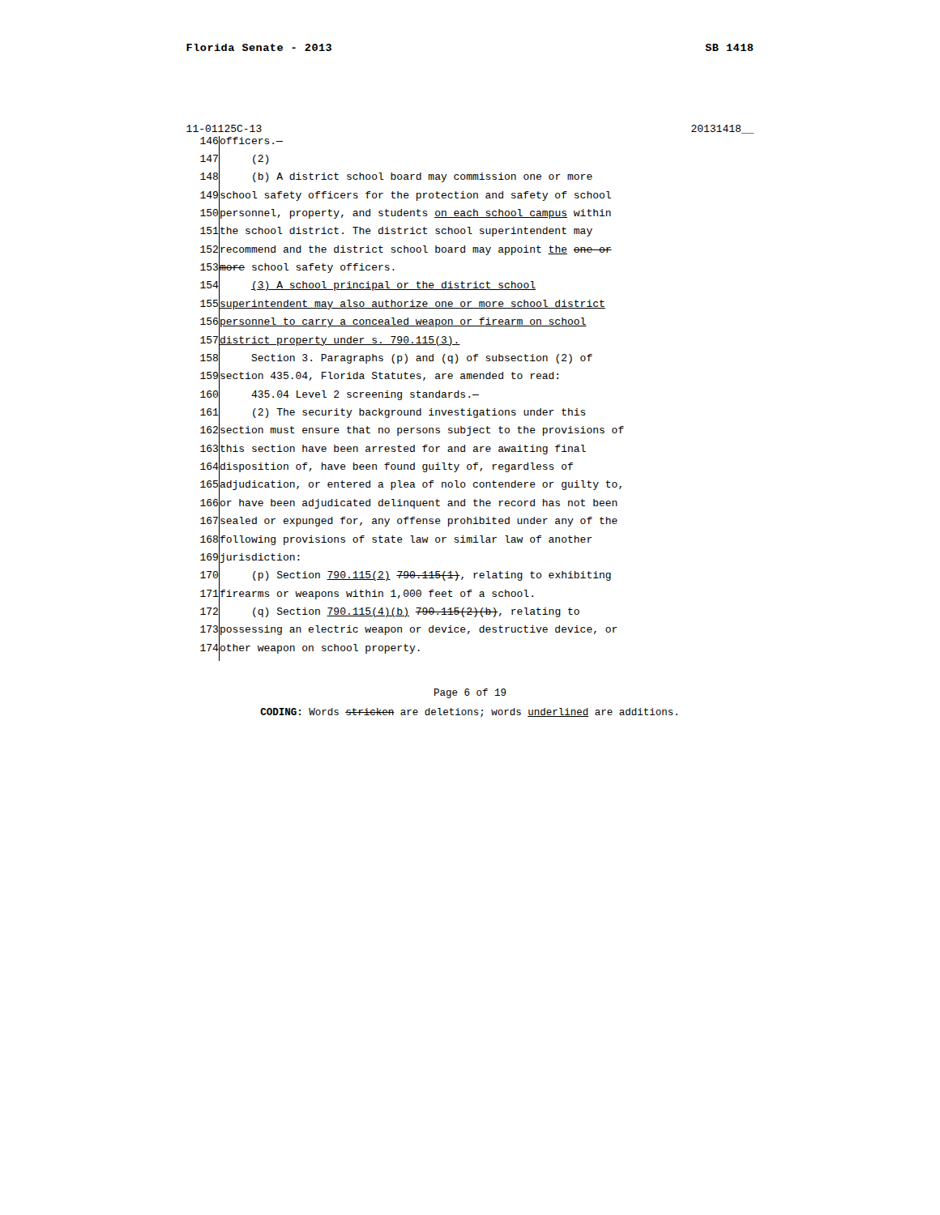Florida Senate - 2013
SB 1418
11-01125C-13
20131418__
| 146 | officers.— |
| 147 | (2) |
| 148 | (b) A district school board may commission one or more |
| 149 | school safety officers for the protection and safety of school |
| 150 | personnel, property, and students on each school campus within |
| 151 | the school district. The district school superintendent may |
| 152 | recommend and the district school board may appoint the one or |
| 153 | more school safety officers. |
| 154 | (3) A school principal or the district school |
| 155 | superintendent may also authorize one or more school district |
| 156 | personnel to carry a concealed weapon or firearm on school |
| 157 | district property under s. 790.115(3). |
| 158 | Section 3. Paragraphs (p) and (q) of subsection (2) of |
| 159 | section 435.04, Florida Statutes, are amended to read: |
| 160 | 435.04 Level 2 screening standards.— |
| 161 | (2) The security background investigations under this |
| 162 | section must ensure that no persons subject to the provisions of |
| 163 | this section have been arrested for and are awaiting final |
| 164 | disposition of, have been found guilty of, regardless of |
| 165 | adjudication, or entered a plea of nolo contendere or guilty to, |
| 166 | or have been adjudicated delinquent and the record has not been |
| 167 | sealed or expunged for, any offense prohibited under any of the |
| 168 | following provisions of state law or similar law of another |
| 169 | jurisdiction: |
| 170 | (p) Section 790.115(2) 790.115(1) , relating to exhibiting |
| 171 | firearms or weapons within 1,000 feet of a school. |
| 172 | (q) Section 790.115(4)(b) 790.115(2)(b) , relating to |
| 173 | possessing an electric weapon or device, destructive device, or |
| 174 | other weapon on school property. |
Page 6 of 19
CODING: Words stricken are deletions; words underlined are additions.